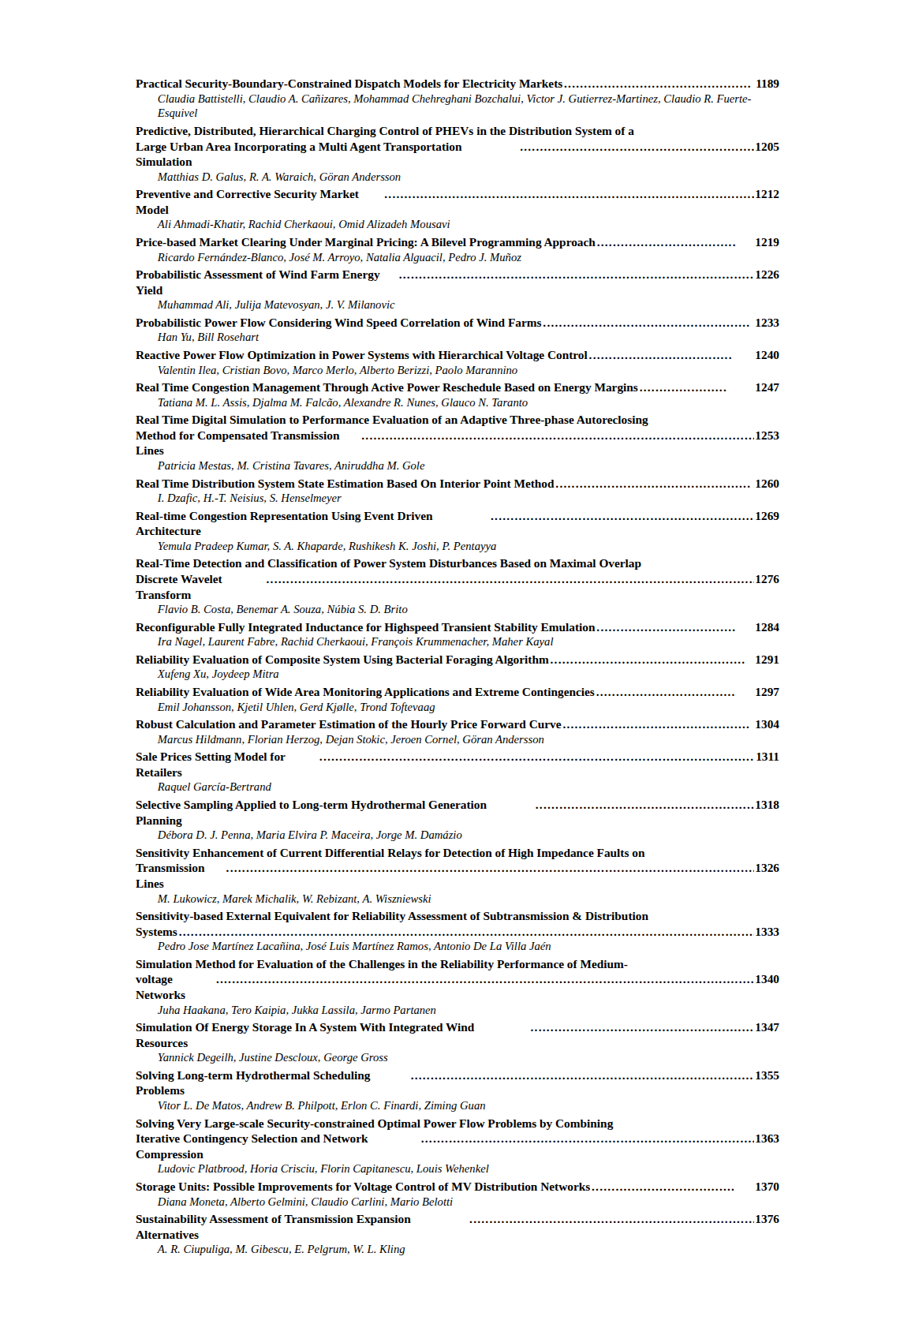Practical Security-Boundary-Constrained Dispatch Models for Electricity Markets ............................................... 1189 Claudia Battistelli, Claudio A. Cañizares, Mohammad Chehreghani Bozchalui, Victor J. Gutierrez-Martinez, Claudio R. Fuerte-Esquivel
Predictive, Distributed, Hierarchical Charging Control of PHEVs in the Distribution System of a Large Urban Area Incorporating a Multi Agent Transportation Simulation ........................................................... 1205 Matthias D. Galus, R. A. Waraich, Göran Andersson
Preventive and Corrective Security Market Model ................................................................................................. 1212 Ali Ahmadi-Khatir, Rachid Cherkaoui, Omid Alizadeh Mousavi
Price-based Market Clearing Under Marginal Pricing: A Bilevel Programming Approach ................................... 1219 Ricardo Fernández-Blanco, José M. Arroyo, Natalia Alguacil, Pedro J. Muñoz
Probabilistic Assessment of Wind Farm Energy Yield ............................................................................................. 1226 Muhammad Ali, Julija Matevosyan, J. V. Milanovic
Probabilistic Power Flow Considering Wind Speed Correlation of Wind Farms .................................................... 1233 Han Yu, Bill Rosehart
Reactive Power Flow Optimization in Power Systems with Hierarchical Voltage Control .................................... 1240 Valentin Ilea, Cristian Bovo, Marco Merlo, Alberto Berizzi, Paolo Marannino
Real Time Congestion Management Through Active Power Reschedule Based on Energy Margins ...................... 1247 Tatiana M. L. Assis, Djalma M. Falcão, Alexandre R. Nunes, Glauco N. Taranto
Real Time Digital Simulation to Performance Evaluation of an Adaptive Three-phase Autoreclosing Method for Compensated Transmission Lines ....................................................................................................... 1253 Patricia Mestas, M. Cristina Tavares, Aniruddha M. Gole
Real Time Distribution System State Estimation Based On Interior Point Method ................................................. 1260 I. Dzafic, H.-T. Neisius, S. Henselmeyer
Real-time Congestion Representation Using Event Driven Architecture .................................................................... 1269 Yemula Pradeep Kumar, S. A. Khaparde, Rushikesh K. Joshi, P. Pentayya
Real-Time Detection and Classification of Power System Disturbances Based on Maximal Overlap Discrete Wavelet Transform ......................................................................................................................................... 1276 Flavio B. Costa, Benemar A. Souza, Núbia S. D. Brito
Reconfigurable Fully Integrated Inductance for Highspeed Transient Stability Emulation ................................... 1284 Ira Nagel, Laurent Fabre, Rachid Cherkaoui, François Krummenacher, Maher Kayal
Reliability Evaluation of Composite System Using Bacterial Foraging Algorithm ................................................. 1291 Xufeng Xu, Joydeep Mitra
Reliability Evaluation of Wide Area Monitoring Applications and Extreme Contingencies ................................... 1297 Emil Johansson, Kjetil Uhlen, Gerd Kjølle, Trond Toftevaag
Robust Calculation and Parameter Estimation of the Hourly Price Forward Curve ............................................... 1304 Marcus Hildmann, Florian Herzog, Dejan Stokic, Jeroen Cornel, Göran Andersson
Sale Prices Setting Model for Retailers ....................................................................................................................... 1311 Raquel García-Bertrand
Selective Sampling Applied to Long-term Hydrothermal Generation Planning ....................................................... 1318 Débora D. J. Penna, Maria Elvira P. Maceira, Jorge M. Damázio
Sensitivity Enhancement of Current Differential Relays for Detection of High Impedance Faults on Transmission Lines ..................................................................................................................................................... 1326 M. Lukowicz, Marek Michalik, W. Rebizant, A. Wiszniewski
Sensitivity-based External Equivalent for Reliability Assessment of Subtransmission & Distribution Systems ....................................................................................................................................................................... 1333 Pedro Jose Martínez Lacañina, José Luis Martínez Ramos, Antonio De La Villa Jaén
Simulation Method for Evaluation of the Challenges in the Reliability Performance of Medium- voltage Networks ......................................................................................................................................................... 1340 Juha Haakana, Tero Kaipia, Jukka Lassila, Jarmo Partanen
Simulation Of Energy Storage In A System With Integrated Wind Resources ........................................................ 1347 Yannick Degeilh, Justine Descloux, George Gross
Solving Long-term Hydrothermal Scheduling Problems .......................................................................................... 1355 Vitor L. De Matos, Andrew B. Philpott, Erlon C. Finardi, Ziming Guan
Solving Very Large-scale Security-constrained Optimal Power Flow Problems by Combining Iterative Contingency Selection and Network Compression ......................................................................................... 1363 Ludovic Platbrood, Horia Crisciu, Florin Capitanescu, Louis Wehenkel
Storage Units: Possible Improvements for Voltage Control of MV Distribution Networks .................................... 1370 Diana Moneta, Alberto Gelmini, Claudio Carlini, Mario Belotti
Sustainability Assessment of Transmission Expansion Alternatives ......................................................................... 1376 A. R. Ciupuliga, M. Gibescu, E. Pelgrum, W. L. Kling